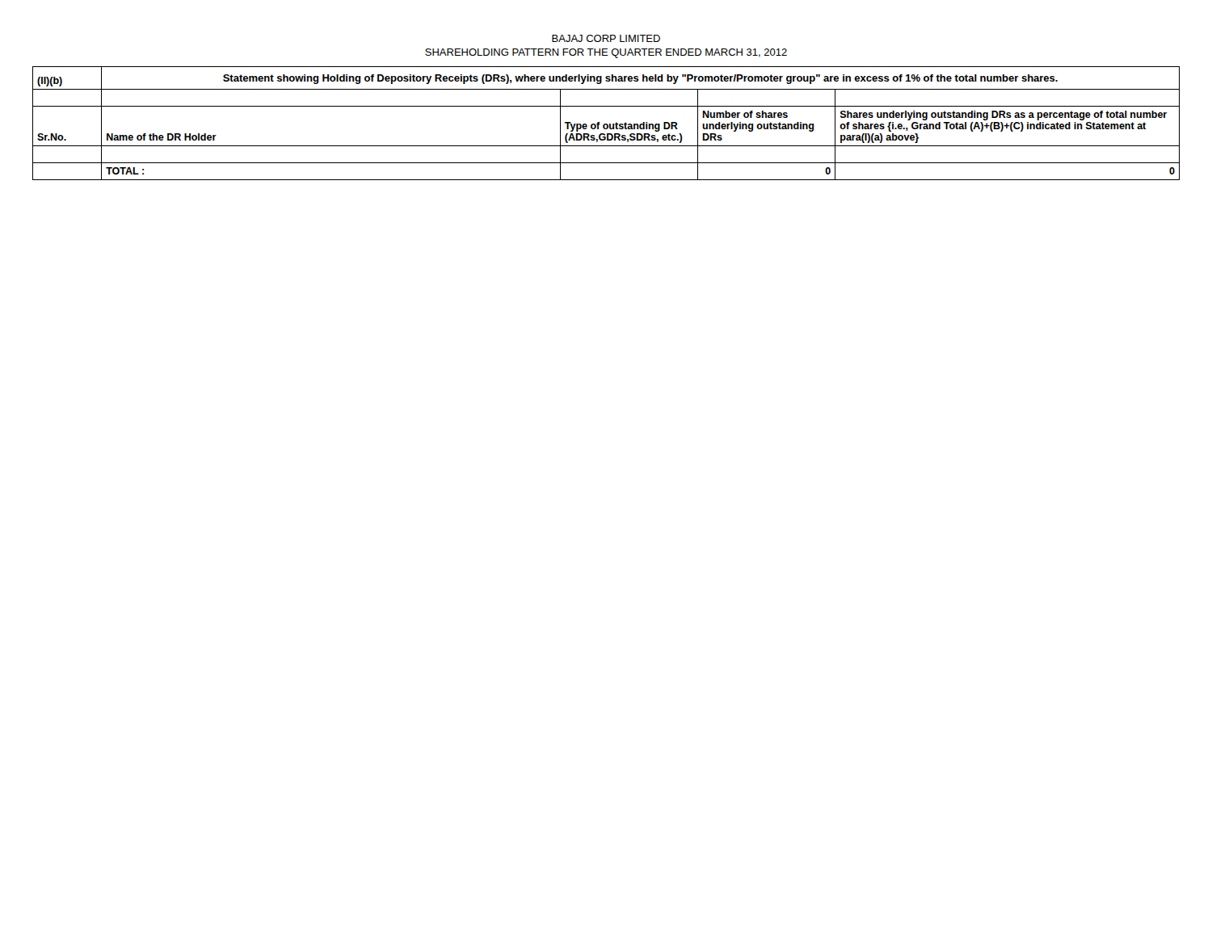BAJAJ CORP LIMITED
SHAREHOLDING PATTERN FOR THE QUARTER ENDED MARCH 31, 2012
| (II)(b) | Statement showing Holding of Depository Receipts (DRs), where underlying shares held by "Promoter/Promoter group" are in excess of 1% of the total number shares. |
| Sr.No. | Name of the DR Holder | Type of outstanding DR (ADRs,GDRs,SDRs, etc.) | Number of shares underlying outstanding DRs | Shares underlying outstanding DRs as a percentage of total number of shares {i.e., Grand Total (A)+(B)+(C) indicated in Statement at para(I)(a) above} |
| | TOTAL : | | 0 | 0 |